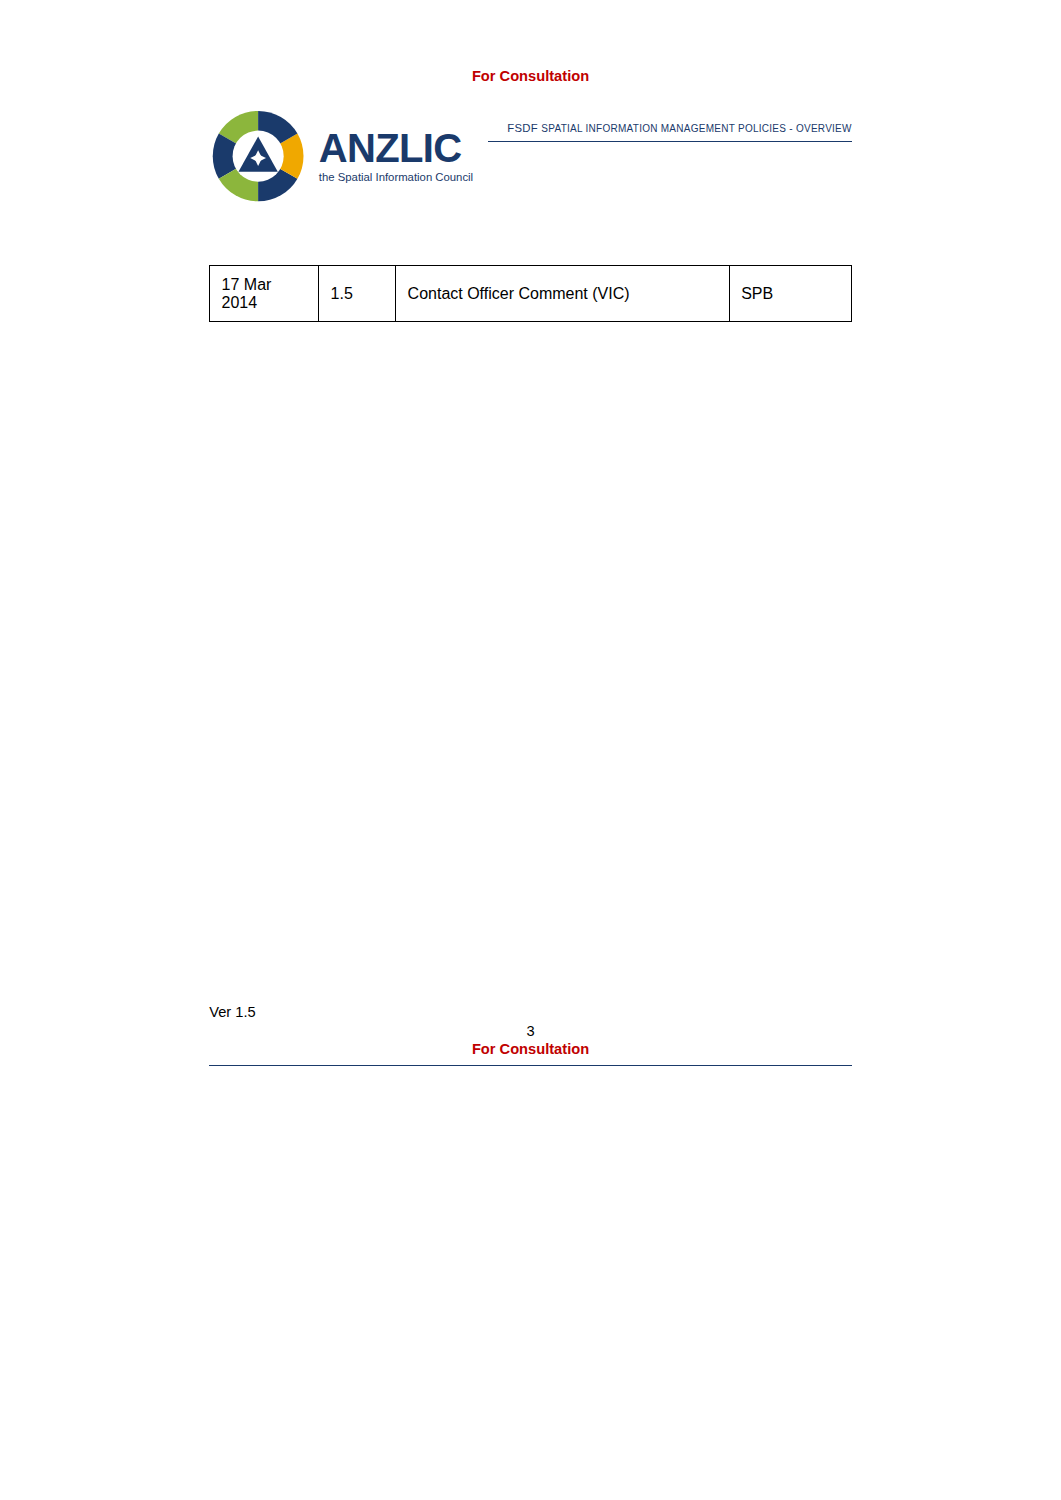For Consultation
ANZLIC the Spatial Information Council
FSDF SPATIAL INFORMATION MANAGEMENT POLICIES - OVERVIEW
| 17 Mar 2014 | 1.5 | Contact Officer Comment (VIC) | SPB |
Ver 1.5
3
For Consultation